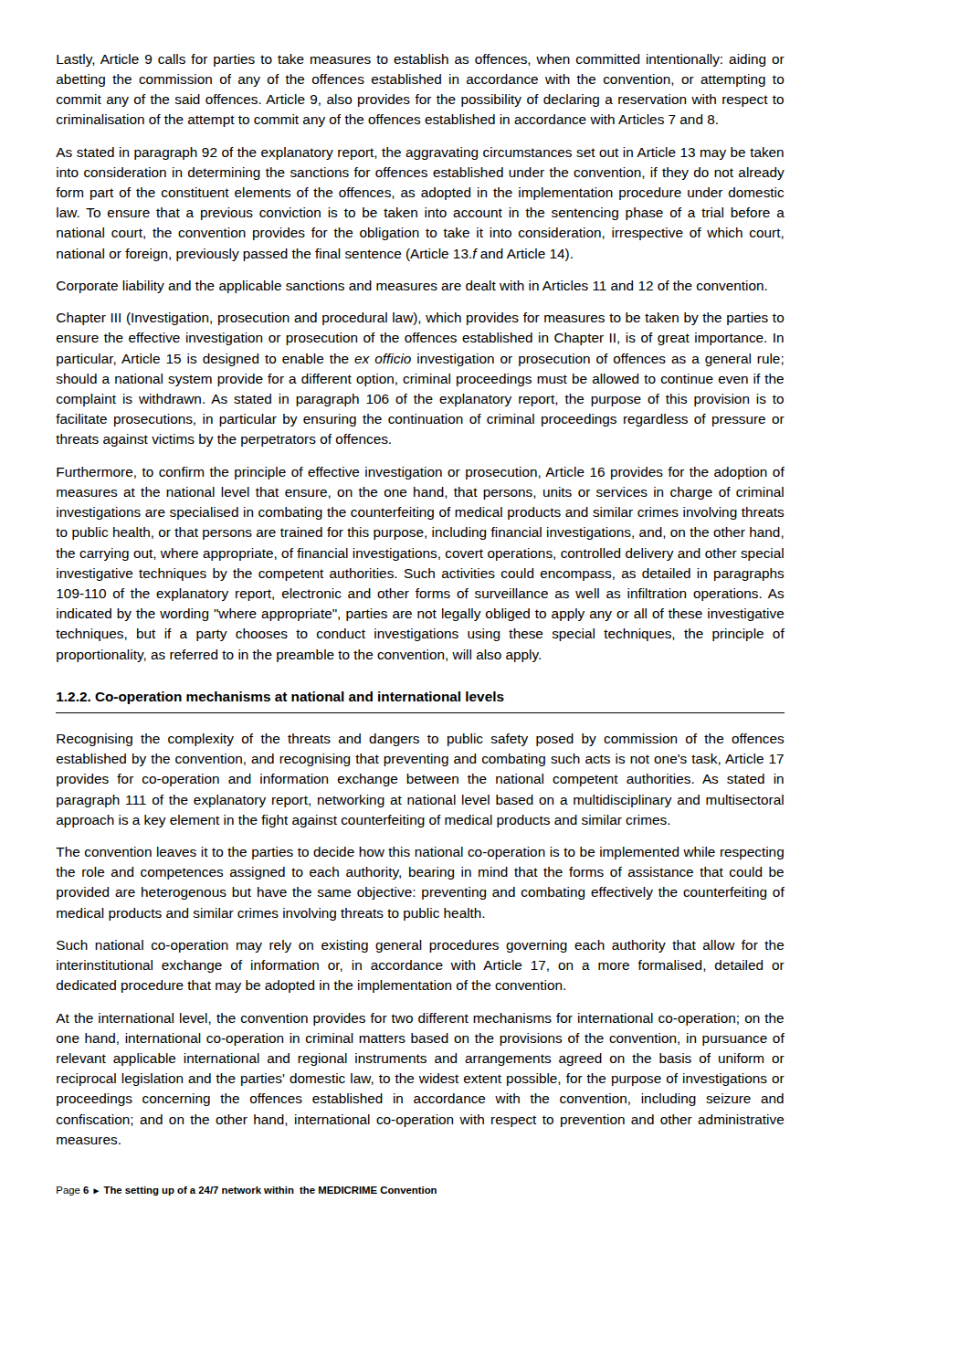Lastly, Article 9 calls for parties to take measures to establish as offences, when committed intentionally: aiding or abetting the commission of any of the offences established in accordance with the convention, or attempting to commit any of the said offences. Article 9, also provides for the possibility of declaring a reservation with respect to criminalisation of the attempt to commit any of the offences established in accordance with Articles 7 and 8.
As stated in paragraph 92 of the explanatory report, the aggravating circumstances set out in Article 13 may be taken into consideration in determining the sanctions for offences established under the convention, if they do not already form part of the constituent elements of the offences, as adopted in the implementation procedure under domestic law. To ensure that a previous conviction is to be taken into account in the sentencing phase of a trial before a national court, the convention provides for the obligation to take it into consideration, irrespective of which court, national or foreign, previously passed the final sentence (Article 13.f and Article 14).
Corporate liability and the applicable sanctions and measures are dealt with in Articles 11 and 12 of the convention.
Chapter III (Investigation, prosecution and procedural law), which provides for measures to be taken by the parties to ensure the effective investigation or prosecution of the offences established in Chapter II, is of great importance. In particular, Article 15 is designed to enable the ex officio investigation or prosecution of offences as a general rule; should a national system provide for a different option, criminal proceedings must be allowed to continue even if the complaint is withdrawn. As stated in paragraph 106 of the explanatory report, the purpose of this provision is to facilitate prosecutions, in particular by ensuring the continuation of criminal proceedings regardless of pressure or threats against victims by the perpetrators of offences.
Furthermore, to confirm the principle of effective investigation or prosecution, Article 16 provides for the adoption of measures at the national level that ensure, on the one hand, that persons, units or services in charge of criminal investigations are specialised in combating the counterfeiting of medical products and similar crimes involving threats to public health, or that persons are trained for this purpose, including financial investigations, and, on the other hand, the carrying out, where appropriate, of financial investigations, covert operations, controlled delivery and other special investigative techniques by the competent authorities. Such activities could encompass, as detailed in paragraphs 109-110 of the explanatory report, electronic and other forms of surveillance as well as infiltration operations. As indicated by the wording "where appropriate", parties are not legally obliged to apply any or all of these investigative techniques, but if a party chooses to conduct investigations using these special techniques, the principle of proportionality, as referred to in the preamble to the convention, will also apply.
1.2.2. Co-operation mechanisms at national and international levels
Recognising the complexity of the threats and dangers to public safety posed by commission of the offences established by the convention, and recognising that preventing and combating such acts is not one's task, Article 17 provides for co-operation and information exchange between the national competent authorities. As stated in paragraph 111 of the explanatory report, networking at national level based on a multidisciplinary and multisectoral approach is a key element in the fight against counterfeiting of medical products and similar crimes.
The convention leaves it to the parties to decide how this national co-operation is to be implemented while respecting the role and competences assigned to each authority, bearing in mind that the forms of assistance that could be provided are heterogenous but have the same objective: preventing and combating effectively the counterfeiting of medical products and similar crimes involving threats to public health.
Such national co-operation may rely on existing general procedures governing each authority that allow for the interinstitutional exchange of information or, in accordance with Article 17, on a more formalised, detailed or dedicated procedure that may be adopted in the implementation of the convention.
At the international level, the convention provides for two different mechanisms for international co-operation; on the one hand, international co-operation in criminal matters based on the provisions of the convention, in pursuance of relevant applicable international and regional instruments and arrangements agreed on the basis of uniform or reciprocal legislation and the parties' domestic law, to the widest extent possible, for the purpose of investigations or proceedings concerning the offences established in accordance with the convention, including seizure and confiscation; and on the other hand, international co-operation with respect to prevention and other administrative measures.
Page 6 ► The setting up of a 24/7 network within the MEDICRIME Convention